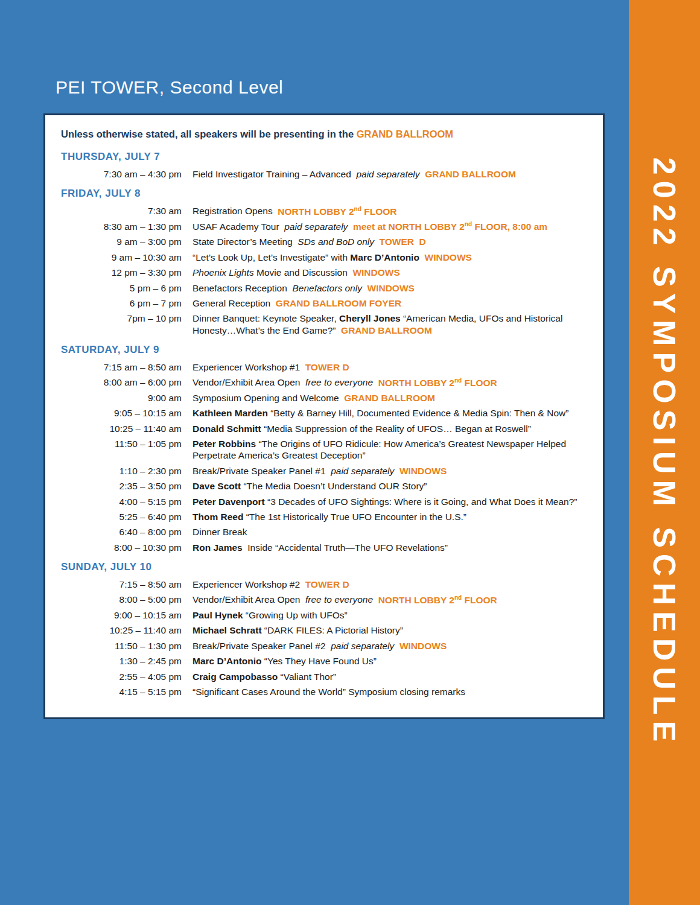2022 SYMPOSIUM SCHEDULE
PEI TOWER, Second Level
Unless otherwise stated, all speakers will be presenting in the GRAND BALLROOM
THURSDAY, JULY 7
| 7:30 am – 4:30 pm | Field Investigator Training – Advanced paid separately GRAND BALLROOM |
FRIDAY, JULY 8
| 7:30 am | Registration Opens NORTH LOBBY 2 nd FLOOR |
| 8:30 am – 1:30 pm | USAF Academy Tour paid separately meet at NORTH LOBBY 2 nd FLOOR, 8:00 am |
| 9 am – 3:00 pm | State Director’s Meeting SDs and BoD only TOWER D |
| 9 am – 10:30 am | “Let’s Look Up, Let’s Investigate” with Marc D’Antonio WINDOWS |
| 12 pm – 3:30 pm | Phoenix Lights Movie and Discussion WINDOWS |
| 5 pm – 6 pm | Benefactors Reception Benefactors only WINDOWS |
| 6 pm – 7 pm | General Reception GRAND BALLROOM FOYER |
| 7pm – 10 pm | Dinner Banquet: Keynote Speaker, Cheryll Jones “American Media, UFOs and Historical Honesty…What’s the End Game?” GRAND BALLROOM |
SATURDAY, JULY 9
| 7:15 am – 8:50 am | Experiencer Workshop #1 TOWER D |
| 8:00 am – 6:00 pm | Vendor/Exhibit Area Open free to everyone NORTH LOBBY 2 nd FLOOR |
| 9:00 am | Symposium Opening and Welcome GRAND BALLROOM |
| 9:05 – 10:15 am | Kathleen Marden “Betty & Barney Hill, Documented Evidence & Media Spin: Then & Now” |
| 10:25 – 11:40 am | Donald Schmitt “Media Suppression of the Reality of UFOS… Began at Roswell” |
| 11:50 – 1:05 pm | Peter Robbins “The Origins of UFO Ridicule: How America’s Greatest Newspaper Helped Perpetrate America’s Greatest Deception” |
| 1:10 – 2:30 pm | Break/Private Speaker Panel #1 paid separately WINDOWS |
| 2:35 – 3:50 pm | Dave Scott “The Media Doesn’t Understand OUR Story” |
| 4:00 – 5:15 pm | Peter Davenport “3 Decades of UFO Sightings: Where is it Going, and What Does it Mean?” |
| 5:25 – 6:40 pm | Thom Reed “The 1st Historically True UFO Encounter in the U.S.” |
| 6:40 – 8:00 pm | Dinner Break |
| 8:00 – 10:30 pm | Ron James Inside “Accidental Truth—The UFO Revelations” |
SUNDAY, JULY 10
| 7:15 – 8:50 am | Experiencer Workshop #2 TOWER D |
| 8:00 – 5:00 pm | Vendor/Exhibit Area Open free to everyone NORTH LOBBY 2 nd FLOOR |
| 9:00 – 10:15 am | Paul Hynek “Growing Up with UFOs” |
| 10:25 – 11:40 am | Michael Schratt “DARK FILES: A Pictorial History” |
| 11:50 – 1:30 pm | Break/Private Speaker Panel #2 paid separately WINDOWS |
| 1:30 – 2:45 pm | Marc D’Antonio “Yes They Have Found Us” |
| 2:55 – 4:05 pm | Craig Campobasso “Valiant Thor” |
| 4:15 – 5:15 pm | “Significant Cases Around the World” Symposium closing remarks |